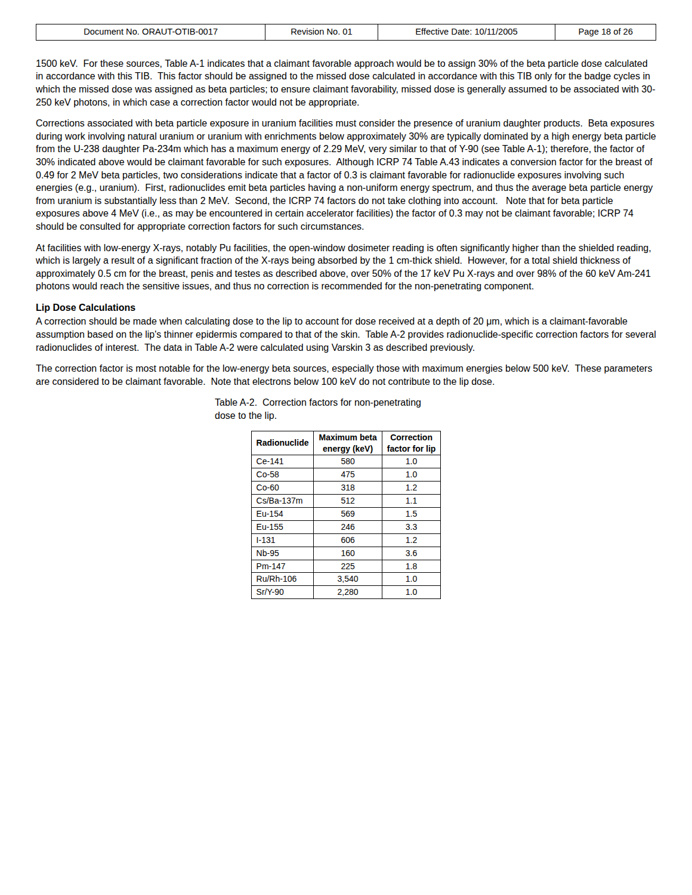| Document No. ORAUT-OTIB-0017 | Revision No. 01 | Effective Date: 10/11/2005 | Page 18 of 26 |
1500 keV. For these sources, Table A-1 indicates that a claimant favorable approach would be to assign 30% of the beta particle dose calculated in accordance with this TIB. This factor should be assigned to the missed dose calculated in accordance with this TIB only for the badge cycles in which the missed dose was assigned as beta particles; to ensure claimant favorability, missed dose is generally assumed to be associated with 30-250 keV photons, in which case a correction factor would not be appropriate.
Corrections associated with beta particle exposure in uranium facilities must consider the presence of uranium daughter products. Beta exposures during work involving natural uranium or uranium with enrichments below approximately 30% are typically dominated by a high energy beta particle from the U-238 daughter Pa-234m which has a maximum energy of 2.29 MeV, very similar to that of Y-90 (see Table A-1); therefore, the factor of 30% indicated above would be claimant favorable for such exposures. Although ICRP 74 Table A.43 indicates a conversion factor for the breast of 0.49 for 2 MeV beta particles, two considerations indicate that a factor of 0.3 is claimant favorable for radionuclide exposures involving such energies (e.g., uranium). First, radionuclides emit beta particles having a non-uniform energy spectrum, and thus the average beta particle energy from uranium is substantially less than 2 MeV. Second, the ICRP 74 factors do not take clothing into account. Note that for beta particle exposures above 4 MeV (i.e., as may be encountered in certain accelerator facilities) the factor of 0.3 may not be claimant favorable; ICRP 74 should be consulted for appropriate correction factors for such circumstances.
At facilities with low-energy X-rays, notably Pu facilities, the open-window dosimeter reading is often significantly higher than the shielded reading, which is largely a result of a significant fraction of the X-rays being absorbed by the 1 cm-thick shield. However, for a total shield thickness of approximately 0.5 cm for the breast, penis and testes as described above, over 50% of the 17 keV Pu X-rays and over 98% of the 60 keV Am-241 photons would reach the sensitive issues, and thus no correction is recommended for the non-penetrating component.
Lip Dose Calculations
A correction should be made when calculating dose to the lip to account for dose received at a depth of 20 μm, which is a claimant-favorable assumption based on the lip's thinner epidermis compared to that of the skin. Table A-2 provides radionuclide-specific correction factors for several radionuclides of interest. The data in Table A-2 were calculated using Varskin 3 as described previously.
The correction factor is most notable for the low-energy beta sources, especially those with maximum energies below 500 keV. These parameters are considered to be claimant favorable. Note that electrons below 100 keV do not contribute to the lip dose.
Table A-2. Correction factors for non-penetrating
dose to the lip.
| Radionuclide | Maximum beta energy (keV) | Correction factor for lip |
| --- | --- | --- |
| Ce-141 | 580 | 1.0 |
| Co-58 | 475 | 1.0 |
| Co-60 | 318 | 1.2 |
| Cs/Ba-137m | 512 | 1.1 |
| Eu-154 | 569 | 1.5 |
| Eu-155 | 246 | 3.3 |
| I-131 | 606 | 1.2 |
| Nb-95 | 160 | 3.6 |
| Pm-147 | 225 | 1.8 |
| Ru/Rh-106 | 3,540 | 1.0 |
| Sr/Y-90 | 2,280 | 1.0 |